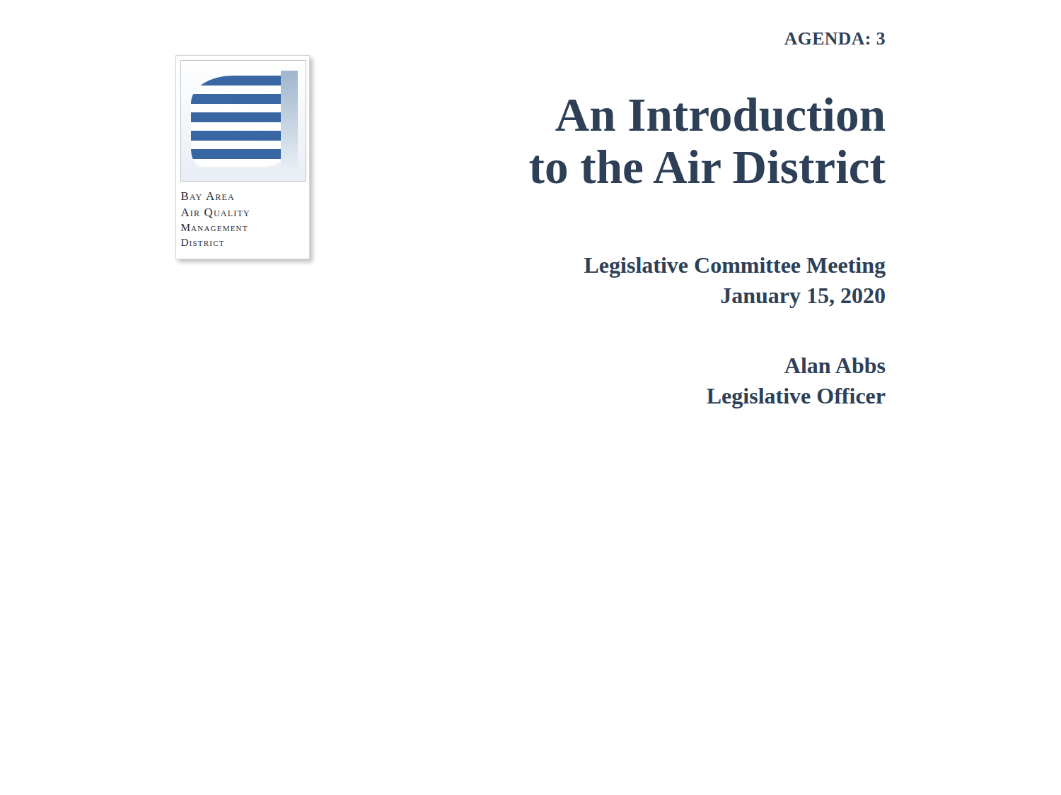AGENDA: 3
Bay Area Air Quality Management District
An Introduction
to the Air District
Legislative Committee Meeting
January 15, 2020
Alan Abbs
Legislative Officer